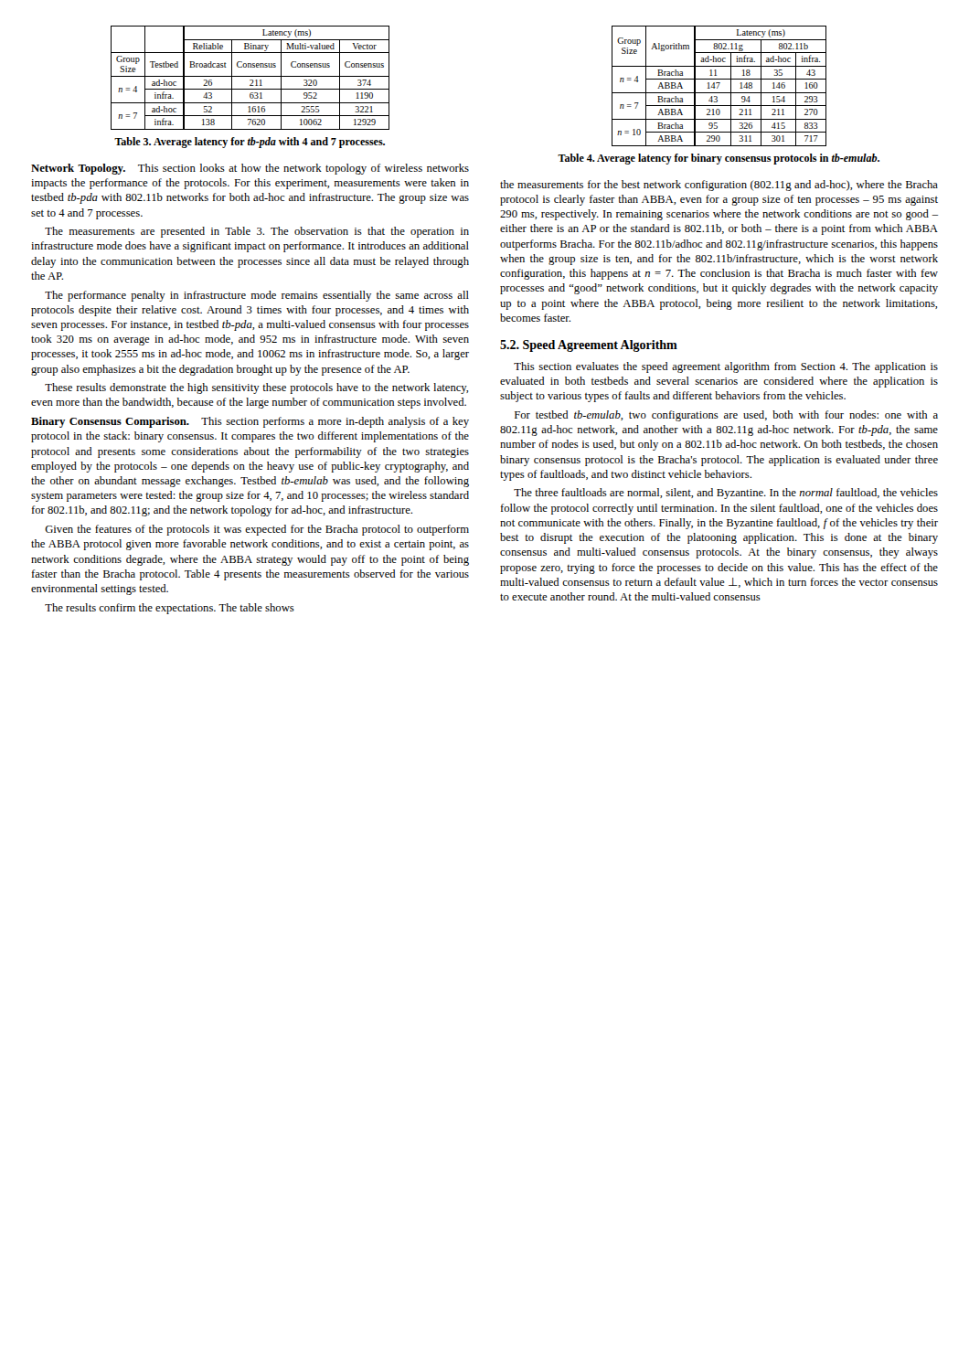| | | Latency (ms) |
| --- | --- | --- |
| Reliable | Binary | Multi-valued | Vector |
| Group Size | Testbed | Broadcast | Consensus | Consensus | Consensus |
| n = 4 | ad-hoc | 26 | 211 | 320 | 374 |
| infra. | 43 | 631 | 952 | 1190 |
| n = 7 | ad-hoc | 52 | 1616 | 2555 | 3221 |
| infra. | 138 | 7620 | 10062 | 12929 |
Table 3. Average latency for tb-pda with 4 and 7 processes.
Network Topology. This section looks at how the network topology of wireless networks impacts the performance of the protocols. For this experiment, measurements were taken in testbed tb-pda with 802.11b networks for both ad-hoc and infrastructure. The group size was set to 4 and 7 processes.
The measurements are presented in Table 3. The observation is that the operation in infrastructure mode does have a significant impact on performance. It introduces an additional delay into the communication between the processes since all data must be relayed through the AP.
The performance penalty in infrastructure mode remains essentially the same across all protocols despite their relative cost. Around 3 times with four processes, and 4 times with seven processes. For instance, in testbed tb-pda, a multi-valued consensus with four processes took 320 ms on average in ad-hoc mode, and 952 ms in infrastructure mode. With seven processes, it took 2555 ms in ad-hoc mode, and 10062 ms in infrastructure mode. So, a larger group also emphasizes a bit the degradation brought up by the presence of the AP.
These results demonstrate the high sensitivity these protocols have to the network latency, even more than the bandwidth, because of the large number of communication steps involved.
Binary Consensus Comparison. This section performs a more in-depth analysis of a key protocol in the stack: binary consensus. It compares the two different implementations of the protocol and presents some considerations about the performability of the two strategies employed by the protocols – one depends on the heavy use of public-key cryptography, and the other on abundant message exchanges. Testbed tb-emulab was used, and the following system parameters were tested: the group size for 4, 7, and 10 processes; the wireless standard for 802.11b, and 802.11g; and the network topology for ad-hoc, and infrastructure.
Given the features of the protocols it was expected for the Bracha protocol to outperform the ABBA protocol given more favorable network conditions, and to exist a certain point, as network conditions degrade, where the ABBA strategy would pay off to the point of being faster than the Bracha protocol. Table 4 presents the measurements observed for the various environmental settings tested.
The results confirm the expectations. The table shows
| Group Size | Algorithm | Latency (ms) |
| --- | --- | --- |
| 802.11g | 802.11b |
| ad-hoc | infra. | ad-hoc | infra. |
| n = 4 | Bracha | 11 | 18 | 35 | 43 |
| ABBA | 147 | 148 | 146 | 160 |
| n = 7 | Bracha | 43 | 94 | 154 | 293 |
| ABBA | 210 | 211 | 211 | 270 |
| n = 10 | Bracha | 95 | 326 | 415 | 833 |
| ABBA | 290 | 311 | 301 | 717 |
Table 4. Average latency for binary consensus protocols in tb-emulab.
the measurements for the best network configuration (802.11g and ad-hoc), where the Bracha protocol is clearly faster than ABBA, even for a group size of ten processes – 95 ms against 290 ms, respectively. In remaining scenarios where the network conditions are not so good – either there is an AP or the standard is 802.11b, or both – there is a point from which ABBA outperforms Bracha. For the 802.11b/adhoc and 802.11g/infrastructure scenarios, this happens when the group size is ten, and for the 802.11b/infrastructure, which is the worst network configuration, this happens at n = 7. The conclusion is that Bracha is much faster with few processes and “good” network conditions, but it quickly degrades with the network capacity up to a point where the ABBA protocol, being more resilient to the network limitations, becomes faster.
5.2. Speed Agreement Algorithm
This section evaluates the speed agreement algorithm from Section 4. The application is evaluated in both testbeds and several scenarios are considered where the application is subject to various types of faults and different behaviors from the vehicles.
For testbed tb-emulab, two configurations are used, both with four nodes: one with a 802.11g ad-hoc network, and another with a 802.11g ad-hoc network. For tb-pda, the same number of nodes is used, but only on a 802.11b ad-hoc network. On both testbeds, the chosen binary consensus protocol is the Bracha's protocol. The application is evaluated under three types of faultloads, and two distinct vehicle behaviors.
The three faultloads are normal, silent, and Byzantine. In the normal faultload, the vehicles follow the protocol correctly until termination. In the silent faultload, one of the vehicles does not communicate with the others. Finally, in the Byzantine faultload, f of the vehicles try their best to disrupt the execution of the platooning application. This is done at the binary consensus and multi-valued consensus protocols. At the binary consensus, they always propose zero, trying to force the processes to decide on this value. This has the effect of the multi-valued consensus to return a default value ⊥, which in turn forces the vector consensus to execute another round. At the multi-valued consensus